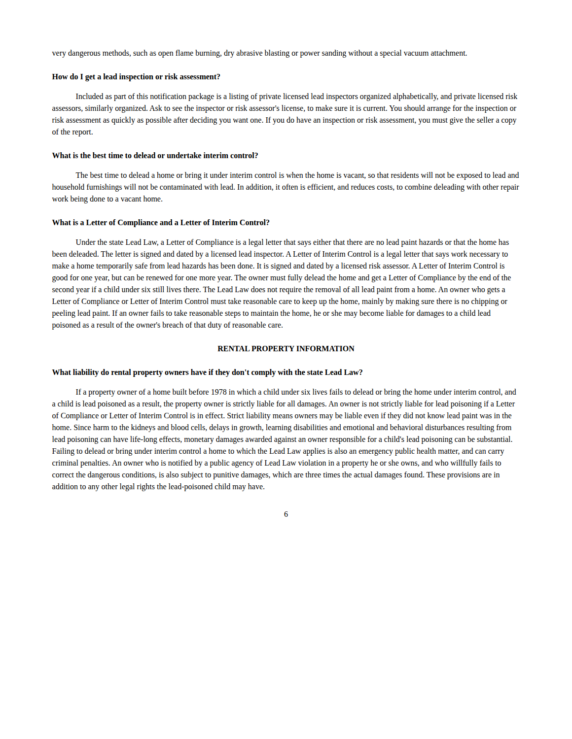very dangerous methods, such as open flame burning, dry abrasive blasting or power sanding without a special vacuum attachment.
How do I get a lead inspection or risk assessment?
Included as part of this notification package is a listing of private licensed lead inspectors organized alphabetically, and private licensed risk assessors, similarly organized. Ask to see the inspector or risk assessor's license, to make sure it is current. You should arrange for the inspection or risk assessment as quickly as possible after deciding you want one. If you do have an inspection or risk assessment, you must give the seller a copy of the report.
What is the best time to delead or undertake interim control?
The best time to delead a home or bring it under interim control is when the home is vacant, so that residents will not be exposed to lead and household furnishings will not be contaminated with lead. In addition, it often is efficient, and reduces costs, to combine deleading with other repair work being done to a vacant home.
What is a Letter of Compliance and a Letter of Interim Control?
Under the state Lead Law, a Letter of Compliance is a legal letter that says either that there are no lead paint hazards or that the home has been deleaded. The letter is signed and dated by a licensed lead inspector. A Letter of Interim Control is a legal letter that says work necessary to make a home temporarily safe from lead hazards has been done. It is signed and dated by a licensed risk assessor. A Letter of Interim Control is good for one year, but can be renewed for one more year. The owner must fully delead the home and get a Letter of Compliance by the end of the second year if a child under six still lives there. The Lead Law does not require the removal of all lead paint from a home. An owner who gets a Letter of Compliance or Letter of Interim Control must take reasonable care to keep up the home, mainly by making sure there is no chipping or peeling lead paint. If an owner fails to take reasonable steps to maintain the home, he or she may become liable for damages to a child lead poisoned as a result of the owner's breach of that duty of reasonable care.
RENTAL PROPERTY INFORMATION
What liability do rental property owners have if they don't comply with the state Lead Law?
If a property owner of a home built before 1978 in which a child under six lives fails to delead or bring the home under interim control, and a child is lead poisoned as a result, the property owner is strictly liable for all damages. An owner is not strictly liable for lead poisoning if a Letter of Compliance or Letter of Interim Control is in effect. Strict liability means owners may be liable even if they did not know lead paint was in the home. Since harm to the kidneys and blood cells, delays in growth, learning disabilities and emotional and behavioral disturbances resulting from lead poisoning can have life-long effects, monetary damages awarded against an owner responsible for a child's lead poisoning can be substantial. Failing to delead or bring under interim control a home to which the Lead Law applies is also an emergency public health matter, and can carry criminal penalties. An owner who is notified by a public agency of Lead Law violation in a property he or she owns, and who willfully fails to correct the dangerous conditions, is also subject to punitive damages, which are three times the actual damages found. These provisions are in addition to any other legal rights the lead-poisoned child may have.
6